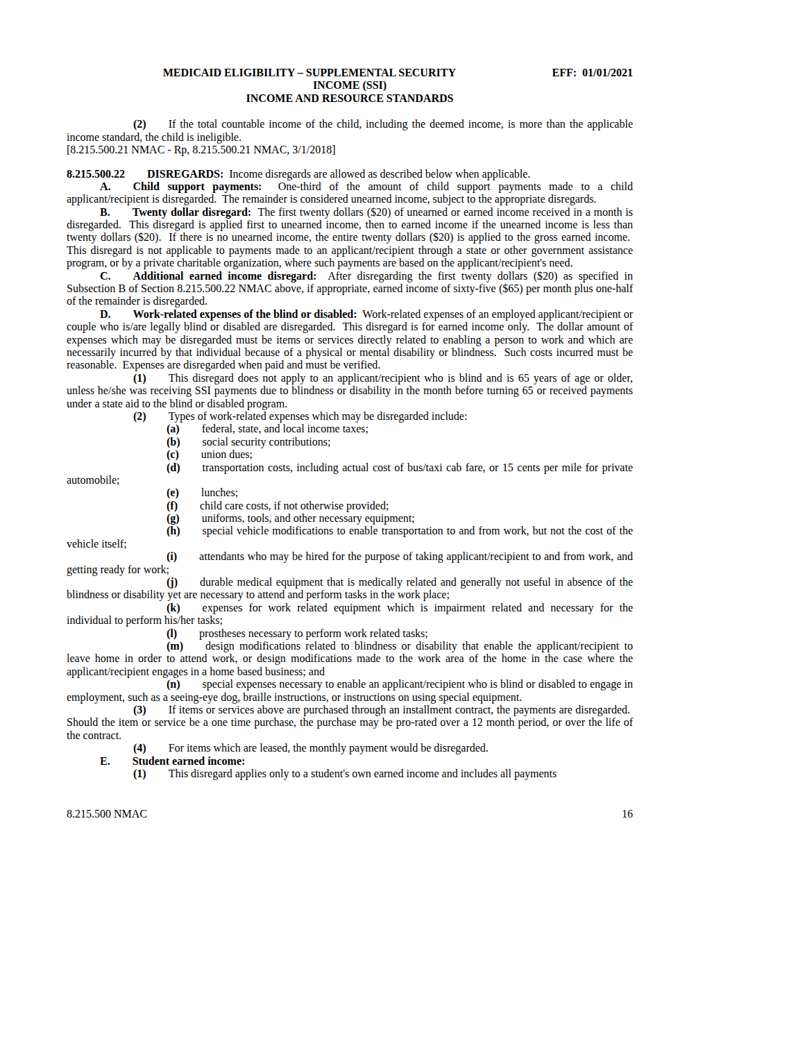MEDICAID ELIGIBILITY – SUPPLEMENTAL SECURITY
EFF: 01/01/2021
INCOME (SSI)
INCOME AND RESOURCE STANDARDS
(2)  If the total countable income of the child, including the deemed income, is more than the applicable income standard, the child is ineligible.
[8.215.500.21 NMAC - Rp, 8.215.500.21 NMAC, 3/1/2018]
8.215.500.22  DISREGARDS: Income disregards are allowed as described below when applicable.
A.  Child support payments: One-third of the amount of child support payments made to a child applicant/recipient is disregarded. The remainder is considered unearned income, subject to the appropriate disregards.
B.  Twenty dollar disregard: The first twenty dollars ($20) of unearned or earned income received in a month is disregarded. This disregard is applied first to unearned income, then to earned income if the unearned income is less than twenty dollars ($20). If there is no unearned income, the entire twenty dollars ($20) is applied to the gross earned income. This disregard is not applicable to payments made to an applicant/recipient through a state or other government assistance program, or by a private charitable organization, where such payments are based on the applicant/recipient's need.
C.  Additional earned income disregard: After disregarding the first twenty dollars ($20) as specified in Subsection B of Section 8.215.500.22 NMAC above, if appropriate, earned income of sixty-five ($65) per month plus one-half of the remainder is disregarded.
D.  Work-related expenses of the blind or disabled: Work-related expenses of an employed applicant/recipient or couple who is/are legally blind or disabled are disregarded. This disregard is for earned income only. The dollar amount of expenses which may be disregarded must be items or services directly related to enabling a person to work and which are necessarily incurred by that individual because of a physical or mental disability or blindness. Such costs incurred must be reasonable. Expenses are disregarded when paid and must be verified.
(1)  This disregard does not apply to an applicant/recipient who is blind and is 65 years of age or older, unless he/she was receiving SSI payments due to blindness or disability in the month before turning 65 or received payments under a state aid to the blind or disabled program.
(2)  Types of work-related expenses which may be disregarded include:
(a)  federal, state, and local income taxes;
(b)  social security contributions;
(c)  union dues;
(d)  transportation costs, including actual cost of bus/taxi cab fare, or 15 cents per mile for private automobile;
(e)  lunches;
(f)  child care costs, if not otherwise provided;
(g)  uniforms, tools, and other necessary equipment;
(h)  special vehicle modifications to enable transportation to and from work, but not the cost of the vehicle itself;
(i)  attendants who may be hired for the purpose of taking applicant/recipient to and from work, and getting ready for work;
(j)  durable medical equipment that is medically related and generally not useful in absence of the blindness or disability yet are necessary to attend and perform tasks in the work place;
(k)  expenses for work related equipment which is impairment related and necessary for the individual to perform his/her tasks;
(l)  prostheses necessary to perform work related tasks;
(m)  design modifications related to blindness or disability that enable the applicant/recipient to leave home in order to attend work, or design modifications made to the work area of the home in the case where the applicant/recipient engages in a home based business; and
(n)  special expenses necessary to enable an applicant/recipient who is blind or disabled to engage in employment, such as a seeing-eye dog, braille instructions, or instructions on using special equipment.
(3)  If items or services above are purchased through an installment contract, the payments are disregarded. Should the item or service be a one time purchase, the purchase may be pro-rated over a 12 month period, or over the life of the contract.
(4)  For items which are leased, the monthly payment would be disregarded.
E.  Student earned income:
(1)  This disregard applies only to a student's own earned income and includes all payments
8.215.500 NMAC
16